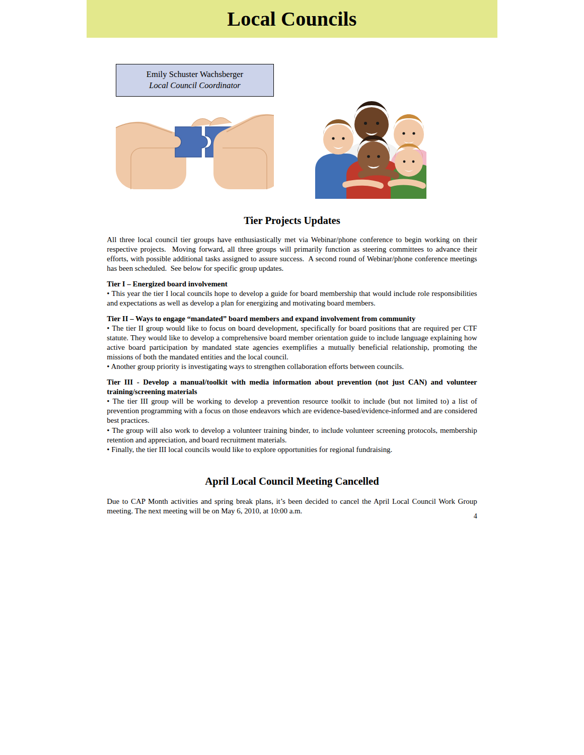Local Councils
Emily Schuster Wachsberger Local Council Coordinator
Tier Projects Updates
All three local council tier groups have enthusiastically met via Webinar/phone conference to begin working on their respective projects. Moving forward, all three groups will primarily function as steering committees to advance their efforts, with possible additional tasks assigned to assure success. A second round of Webinar/phone conference meetings has been scheduled. See below for specific group updates.
Tier I – Energized board involvement
• This year the tier I local councils hope to develop a guide for board membership that would include role responsibilities and expectations as well as develop a plan for energizing and motivating board members.
Tier II – Ways to engage “mandated” board members and expand involvement from community
• The tier II group would like to focus on board development, specifically for board positions that are required per CTF statute. They would like to develop a comprehensive board member orientation guide to include language explaining how active board participation by mandated state agencies exemplifies a mutually beneficial relationship, promoting the missions of both the mandated entities and the local council.
• Another group priority is investigating ways to strengthen collaboration efforts between councils.
Tier III - Develop a manual/toolkit with media information about prevention (not just CAN) and volunteer training/screening materials
• The tier III group will be working to develop a prevention resource toolkit to include (but not limited to) a list of prevention programming with a focus on those endeavors which are evidence-based/evidence-informed and are considered best practices.
• The group will also work to develop a volunteer training binder, to include volunteer screening protocols, membership retention and appreciation, and board recruitment materials.
• Finally, the tier III local councils would like to explore opportunities for regional fundraising.
April Local Council Meeting Cancelled
Due to CAP Month activities and spring break plans, it’s been decided to cancel the April Local Council Work Group meeting. The next meeting will be on May 6, 2010, at 10:00 a.m.
4